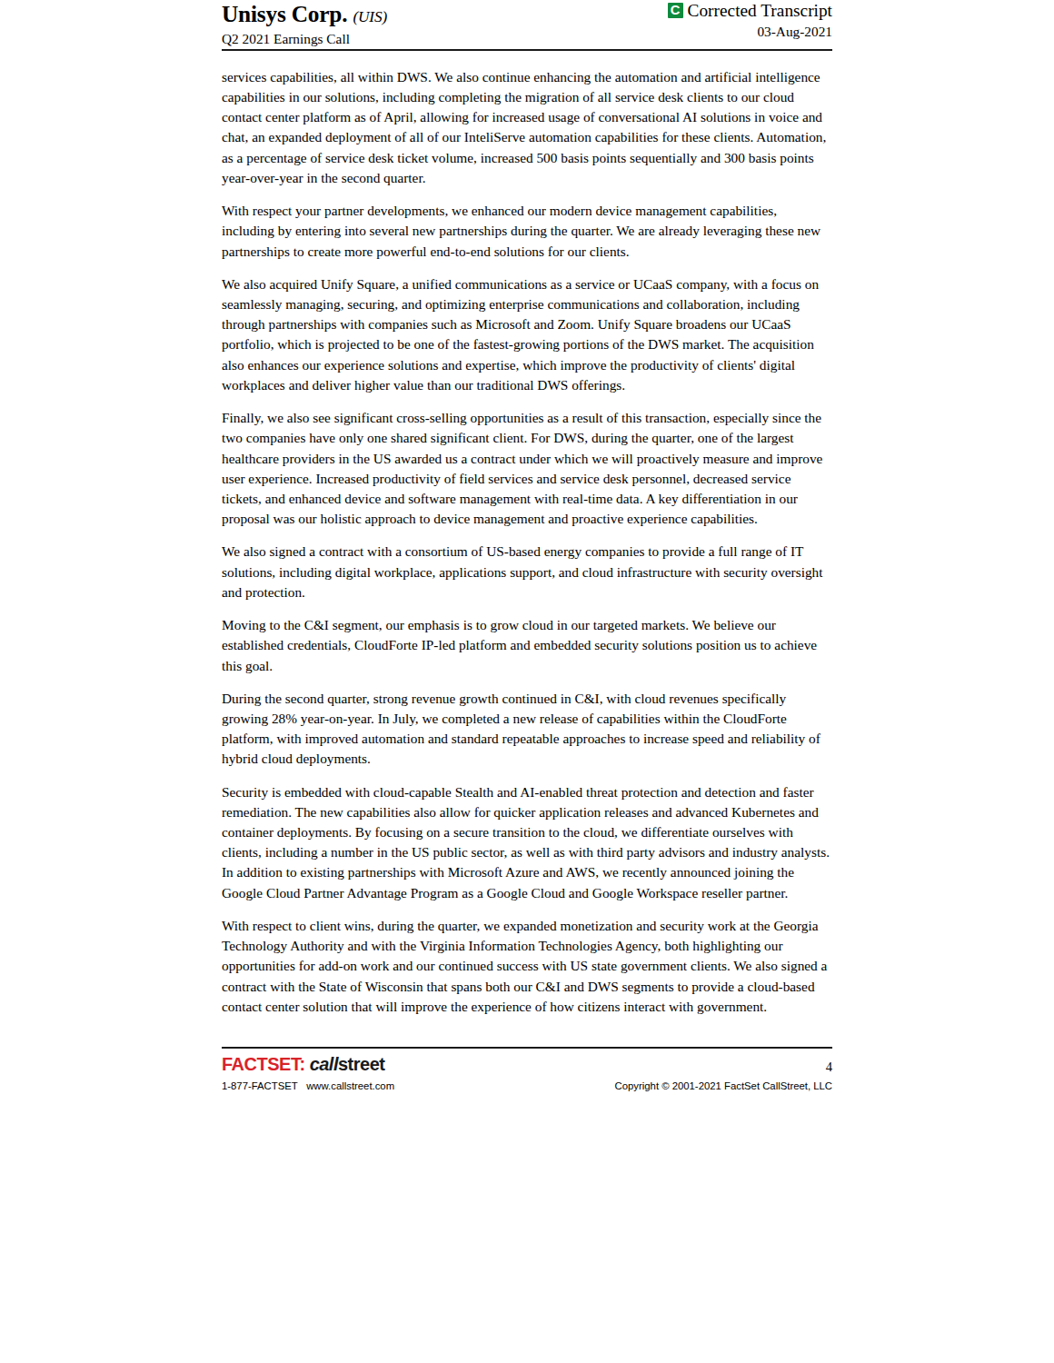Unisys Corp. (UIS)
Q2 2021 Earnings Call
CCorrected Transcript
03-Aug-2021
services capabilities, all within DWS. We also continue enhancing the automation and artificial intelligence capabilities in our solutions, including completing the migration of all service desk clients to our cloud contact center platform as of April, allowing for increased usage of conversational AI solutions in voice and chat, an expanded deployment of all of our InteliServe automation capabilities for these clients. Automation, as a percentage of service desk ticket volume, increased 500 basis points sequentially and 300 basis points year-over-year in the second quarter.
With respect your partner developments, we enhanced our modern device management capabilities, including by entering into several new partnerships during the quarter. We are already leveraging these new partnerships to create more powerful end-to-end solutions for our clients.
We also acquired Unify Square, a unified communications as a service or UCaaS company, with a focus on seamlessly managing, securing, and optimizing enterprise communications and collaboration, including through partnerships with companies such as Microsoft and Zoom. Unify Square broadens our UCaaS portfolio, which is projected to be one of the fastest-growing portions of the DWS market. The acquisition also enhances our experience solutions and expertise, which improve the productivity of clients' digital workplaces and deliver higher value than our traditional DWS offerings.
Finally, we also see significant cross-selling opportunities as a result of this transaction, especially since the two companies have only one shared significant client. For DWS, during the quarter, one of the largest healthcare providers in the US awarded us a contract under which we will proactively measure and improve user experience. Increased productivity of field services and service desk personnel, decreased service tickets, and enhanced device and software management with real-time data. A key differentiation in our proposal was our holistic approach to device management and proactive experience capabilities.
We also signed a contract with a consortium of US-based energy companies to provide a full range of IT solutions, including digital workplace, applications support, and cloud infrastructure with security oversight and protection.
Moving to the C&I segment, our emphasis is to grow cloud in our targeted markets. We believe our established credentials, CloudForte IP-led platform and embedded security solutions position us to achieve this goal.
During the second quarter, strong revenue growth continued in C&I, with cloud revenues specifically growing 28% year-on-year. In July, we completed a new release of capabilities within the CloudForte platform, with improved automation and standard repeatable approaches to increase speed and reliability of hybrid cloud deployments.
Security is embedded with cloud-capable Stealth and AI-enabled threat protection and detection and faster remediation. The new capabilities also allow for quicker application releases and advanced Kubernetes and container deployments. By focusing on a secure transition to the cloud, we differentiate ourselves with clients, including a number in the US public sector, as well as with third party advisors and industry analysts. In addition to existing partnerships with Microsoft Azure and AWS, we recently announced joining the Google Cloud Partner Advantage Program as a Google Cloud and Google Workspace reseller partner.
With respect to client wins, during the quarter, we expanded monetization and security work at the Georgia Technology Authority and with the Virginia Information Technologies Agency, both highlighting our opportunities for add-on work and our continued success with US state government clients. We also signed a contract with the State of Wisconsin that spans both our C&I and DWS segments to provide a cloud-based contact center solution that will improve the experience of how citizens interact with government.
FACTSET: call street
4
1-877-FACTSET www.callstreet.com
Copyright © 2001-2021 FactSet CallStreet, LLC